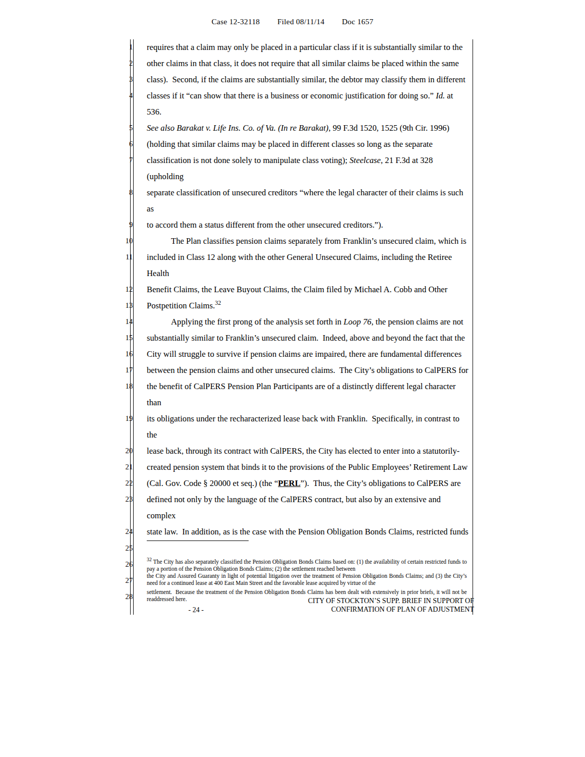Case 12-32118 Filed 08/11/14 Doc 1657
requires that a claim may only be placed in a particular class if it is substantially similar to the
other claims in that class, it does not require that all similar claims be placed within the same
class). Second, if the claims are substantially similar, the debtor may classify them in different
classes if it “can show that there is a business or economic justification for doing so.” Id. at 536.
See also Barakat v. Life Ins. Co. of Va. (In re Barakat), 99 F.3d 1520, 1525 (9th Cir. 1996)
(holding that similar claims may be placed in different classes so long as the separate
classification is not done solely to manipulate class voting); Steelcase, 21 F.3d at 328 (upholding
separate classification of unsecured creditors “where the legal character of their claims is such as
to accord them a status different from the other unsecured creditors.”).
The Plan classifies pension claims separately from Franklin’s unsecured claim, which is
included in Class 12 along with the other General Unsecured Claims, including the Retiree Health
Benefit Claims, the Leave Buyout Claims, the Claim filed by Michael A. Cobb and Other
Postpetition Claims.32
Applying the first prong of the analysis set forth in Loop 76, the pension claims are not
substantially similar to Franklin’s unsecured claim. Indeed, above and beyond the fact that the
City will struggle to survive if pension claims are impaired, there are fundamental differences
between the pension claims and other unsecured claims. The City’s obligations to CalPERS for
the benefit of CalPERS Pension Plan Participants are of a distinctly different legal character than
its obligations under the recharacterized lease back with Franklin. Specifically, in contrast to the
lease back, through its contract with CalPERS, the City has elected to enter into a statutorily-
created pension system that binds it to the provisions of the Public Employees’ Retirement Law
(Cal. Gov. Code § 20000 et seq.) (the “PERL”). Thus, the City’s obligations to CalPERS are
defined not only by the language of the CalPERS contract, but also by an extensive and complex
state law. In addition, as is the case with the Pension Obligation Bonds Claims, restricted funds
32 The City has also separately classified the Pension Obligation Bonds Claims based on: (1) the availability of certain restricted funds to pay a portion of the Pension Obligation Bonds Claims; (2) the settlement reached between
the City and Assured Guaranty in light of potential litigation over the treatment of Pension Obligation Bonds Claims; and (3) the City’s need for a continued lease at 400 East Main Street and the favorable lease acquired by virtue of the
settlement. Because the treatment of the Pension Obligation Bonds Claims has been dealt with extensively in prior briefs, it will not be readdressed here.
- 24 -
CITY OF STOCKTON’S SUPP. BRIEF IN SUPPORT OF
CONFIRMATION OF PLAN OF ADJUSTMENT